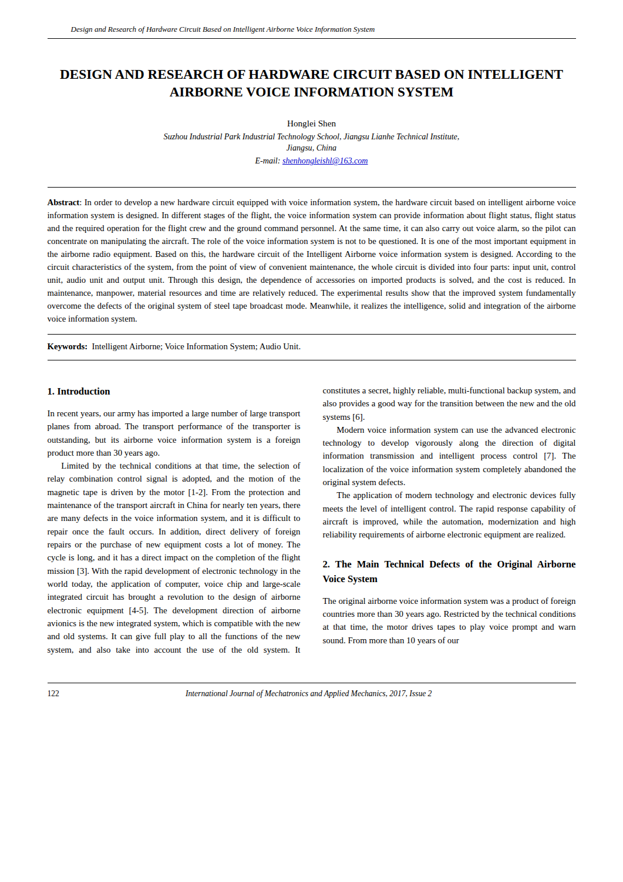Design and Research of Hardware Circuit Based on Intelligent Airborne Voice Information System
Design and Research of Hardware Circuit Based on Intelligent Airborne Voice Information System
Honglei Shen
Suzhou Industrial Park Industrial Technology School, Jiangsu Lianhe Technical Institute,
Jiangsu, China
E-mail: shenhongleishl@163.com
Abstract: In order to develop a new hardware circuit equipped with voice information system, the hardware circuit based on intelligent airborne voice information system is designed. In different stages of the flight, the voice information system can provide information about flight status, flight status and the required operation for the flight crew and the ground command personnel. At the same time, it can also carry out voice alarm, so the pilot can concentrate on manipulating the aircraft. The role of the voice information system is not to be questioned. It is one of the most important equipment in the airborne radio equipment. Based on this, the hardware circuit of the Intelligent Airborne voice information system is designed. According to the circuit characteristics of the system, from the point of view of convenient maintenance, the whole circuit is divided into four parts: input unit, control unit, audio unit and output unit. Through this design, the dependence of accessories on imported products is solved, and the cost is reduced. In maintenance, manpower, material resources and time are relatively reduced. The experimental results show that the improved system fundamentally overcome the defects of the original system of steel tape broadcast mode. Meanwhile, it realizes the intelligence, solid and integration of the airborne voice information system.
Keywords: Intelligent Airborne; Voice Information System; Audio Unit.
1. Introduction
In recent years, our army has imported a large number of large transport planes from abroad. The transport performance of the transporter is outstanding, but its airborne voice information system is a foreign product more than 30 years ago.
Limited by the technical conditions at that time, the selection of relay combination control signal is adopted, and the motion of the magnetic tape is driven by the motor [1-2]. From the protection and maintenance of the transport aircraft in China for nearly ten years, there are many defects in the voice information system, and it is difficult to repair once the fault occurs. In addition, direct delivery of foreign repairs or the purchase of new equipment costs a lot of money. The cycle is long, and it has a direct impact on the completion of the flight mission [3]. With the rapid development of electronic technology in the world today, the application of computer, voice chip and large-scale integrated circuit has brought a revolution to the design of airborne electronic equipment [4-5]. The development direction of airborne avionics is the new integrated system, which is compatible with the new and old systems. It can give full play to all the functions of the new system, and also take into account the use of the old system. It constitutes a secret, highly reliable, multi-functional backup system, and also provides a good way for the transition between the new and the old systems [6].
Modern voice information system can use the advanced electronic technology to develop vigorously along the direction of digital information transmission and intelligent process control [7]. The localization of the voice information system completely abandoned the original system defects.
The application of modern technology and electronic devices fully meets the level of intelligent control. The rapid response capability of aircraft is improved, while the automation, modernization and high reliability requirements of airborne electronic equipment are realized.
2. The Main Technical Defects of the Original Airborne Voice System
The original airborne voice information system was a product of foreign countries more than 30 years ago. Restricted by the technical conditions at that time, the motor drives tapes to play voice prompt and warn sound. From more than 10 years of our
122 International Journal of Mechatronics and Applied Mechanics, 2017, Issue 2